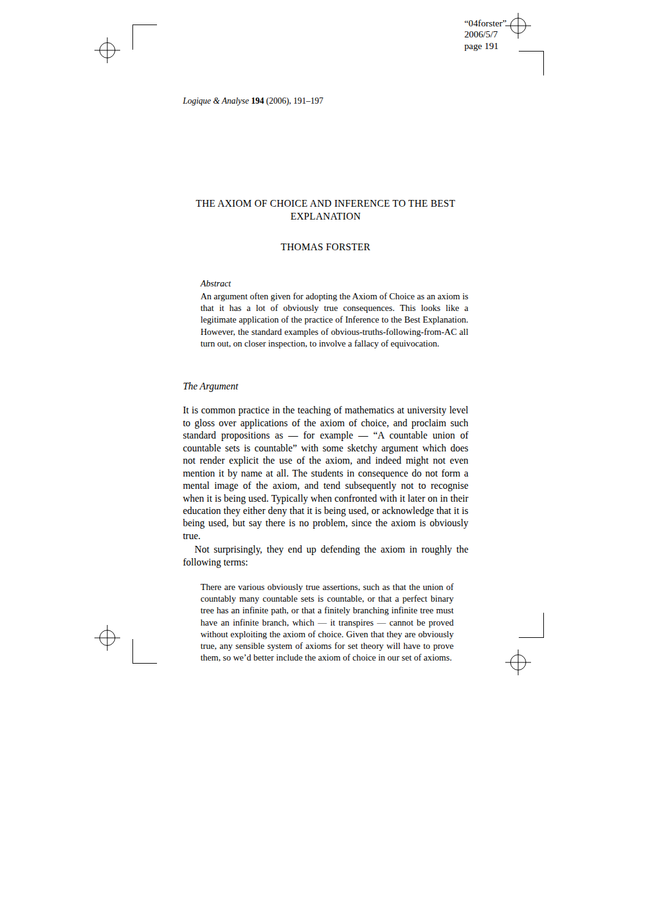“04forster”
2006/5/7
page 191
Logique & Analyse 194 (2006), 191–197
THE AXIOM OF CHOICE AND INFERENCE TO THE BEST
EXPLANATION
THOMAS FORSTER
Abstract
An argument often given for adopting the Axiom of Choice as an axiom is that it has a lot of obviously true consequences. This looks like a legitimate application of the practice of Inference to the Best Explanation. However, the standard examples of obvious-truths-following-from-AC all turn out, on closer inspection, to involve a fallacy of equivocation.
The Argument
It is common practice in the teaching of mathematics at university level to gloss over applications of the axiom of choice, and proclaim such standard propositions as — for example — “A countable union of countable sets is countable” with some sketchy argument which does not render explicit the use of the axiom, and indeed might not even mention it by name at all. The students in consequence do not form a mental image of the axiom, and tend subsequently not to recognise when it is being used. Typically when confronted with it later on in their education they either deny that it is being used, or acknowledge that it is being used, but say there is no problem, since the axiom is obviously true.
Not surprisingly, they end up defending the axiom in roughly the following terms:
There are various obviously true assertions, such as that the union of countably many countable sets is countable, or that a perfect binary tree has an infinite path, or that a finitely branching infinite tree must have an infinite branch, which — it transpires — cannot be proved without exploiting the axiom of choice. Given that they are obviously true, any sensible system of axioms for set theory will have to prove them, so we’d better include the axiom of choice in our set of axioms.